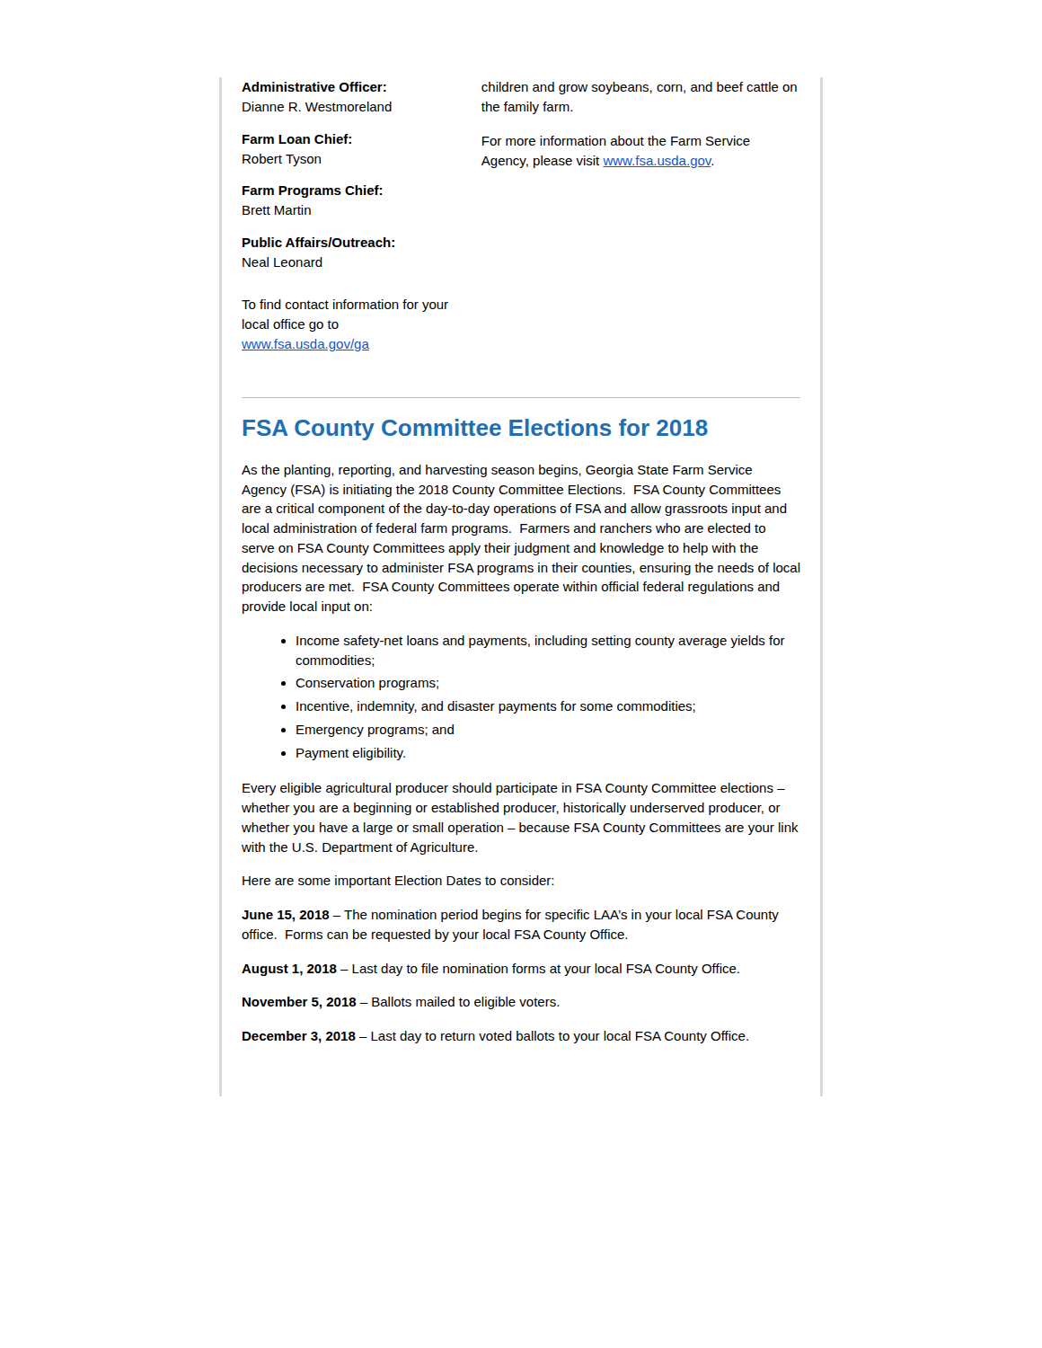Administrative Officer:
Dianne R. Westmoreland
Farm Loan Chief:
Robert Tyson
Farm Programs Chief:
Brett Martin
Public Affairs/Outreach:
Neal Leonard
To find contact information for your local office go to
www.fsa.usda.gov/ga
children and grow soybeans, corn, and beef cattle on the family farm.
For more information about the Farm Service Agency, please visit www.fsa.usda.gov.
FSA County Committee Elections for 2018
As the planting, reporting, and harvesting season begins, Georgia State Farm Service Agency (FSA) is initiating the 2018 County Committee Elections. FSA County Committees are a critical component of the day-to-day operations of FSA and allow grassroots input and local administration of federal farm programs. Farmers and ranchers who are elected to serve on FSA County Committees apply their judgment and knowledge to help with the decisions necessary to administer FSA programs in their counties, ensuring the needs of local producers are met. FSA County Committees operate within official federal regulations and provide local input on:
Income safety-net loans and payments, including setting county average yields for commodities;
Conservation programs;
Incentive, indemnity, and disaster payments for some commodities;
Emergency programs; and
Payment eligibility.
Every eligible agricultural producer should participate in FSA County Committee elections – whether you are a beginning or established producer, historically underserved producer, or whether you have a large or small operation – because FSA County Committees are your link with the U.S. Department of Agriculture.
Here are some important Election Dates to consider:
June 15, 2018 – The nomination period begins for specific LAA’s in your local FSA County office. Forms can be requested by your local FSA County Office.
August 1, 2018 – Last day to file nomination forms at your local FSA County Office.
November 5, 2018 – Ballots mailed to eligible voters.
December 3, 2018 – Last day to return voted ballots to your local FSA County Office.